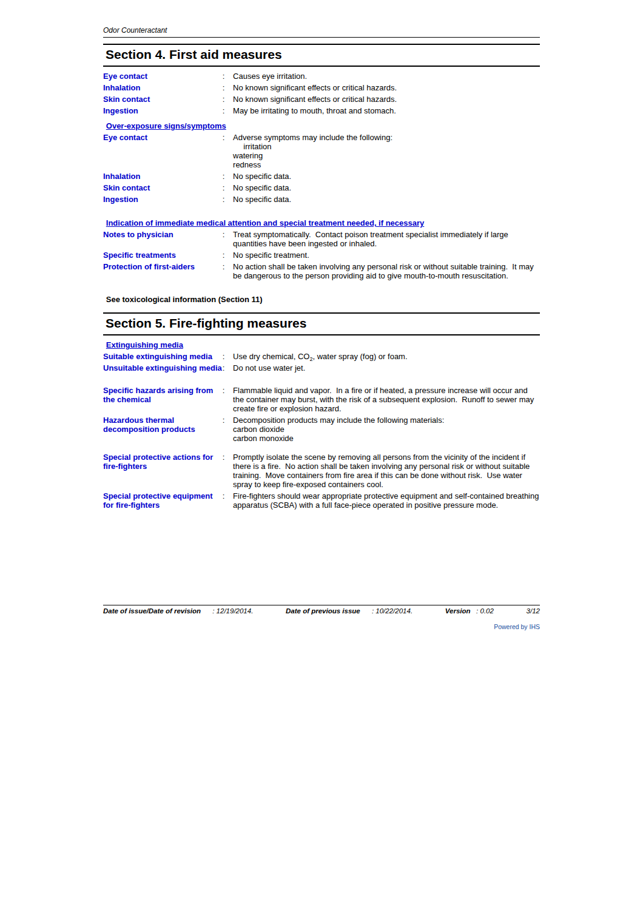Odor Counteractant
Section 4. First aid measures
| Eye contact | : | Causes eye irritation. |
| Inhalation | : | No known significant effects or critical hazards. |
| Skin contact | : | No known significant effects or critical hazards. |
| Ingestion | : | May be irritating to mouth, throat and stomach. |
Over-exposure signs/symptoms
| Eye contact | : | Adverse symptoms may include the following: irritation watering redness |
| Inhalation | : | No specific data. |
| Skin contact | : | No specific data. |
| Ingestion | : | No specific data. |
Indication of immediate medical attention and special treatment needed, if necessary
| Notes to physician | : | Treat symptomatically. Contact poison treatment specialist immediately if large quantities have been ingested or inhaled. |
| Specific treatments | : | No specific treatment. |
| Protection of first-aiders | : | No action shall be taken involving any personal risk or without suitable training. It may be dangerous to the person providing aid to give mouth-to-mouth resuscitation. |
See toxicological information (Section 11)
Section 5. Fire-fighting measures
Extinguishing media
| Suitable extinguishing media | : | Use dry chemical, CO 2 , water spray (fog) or foam. |
| Unsuitable extinguishing media | : | Do not use water jet. |
| Specific hazards arising from the chemical | : | Flammable liquid and vapor. In a fire or if heated, a pressure increase will occur and the container may burst, with the risk of a subsequent explosion. Runoff to sewer may create fire or explosion hazard. |
| Hazardous thermal decomposition products | : | Decomposition products may include the following materials: carbon dioxide carbon monoxide |
| Special protective actions for fire-fighters | : | Promptly isolate the scene by removing all persons from the vicinity of the incident if there is a fire. No action shall be taken involving any personal risk or without suitable training. Move containers from fire area if this can be done without risk. Use water spray to keep fire-exposed containers cool. |
| Special protective equipment for fire-fighters | : | Fire-fighters should wear appropriate protective equipment and self-contained breathing apparatus (SCBA) with a full face-piece operated in positive pressure mode. |
Date of issue/Date of revision : 12/19/2014. Date of previous issue : 10/22/2014. Version : 0.02 3/12
Powered by IHS